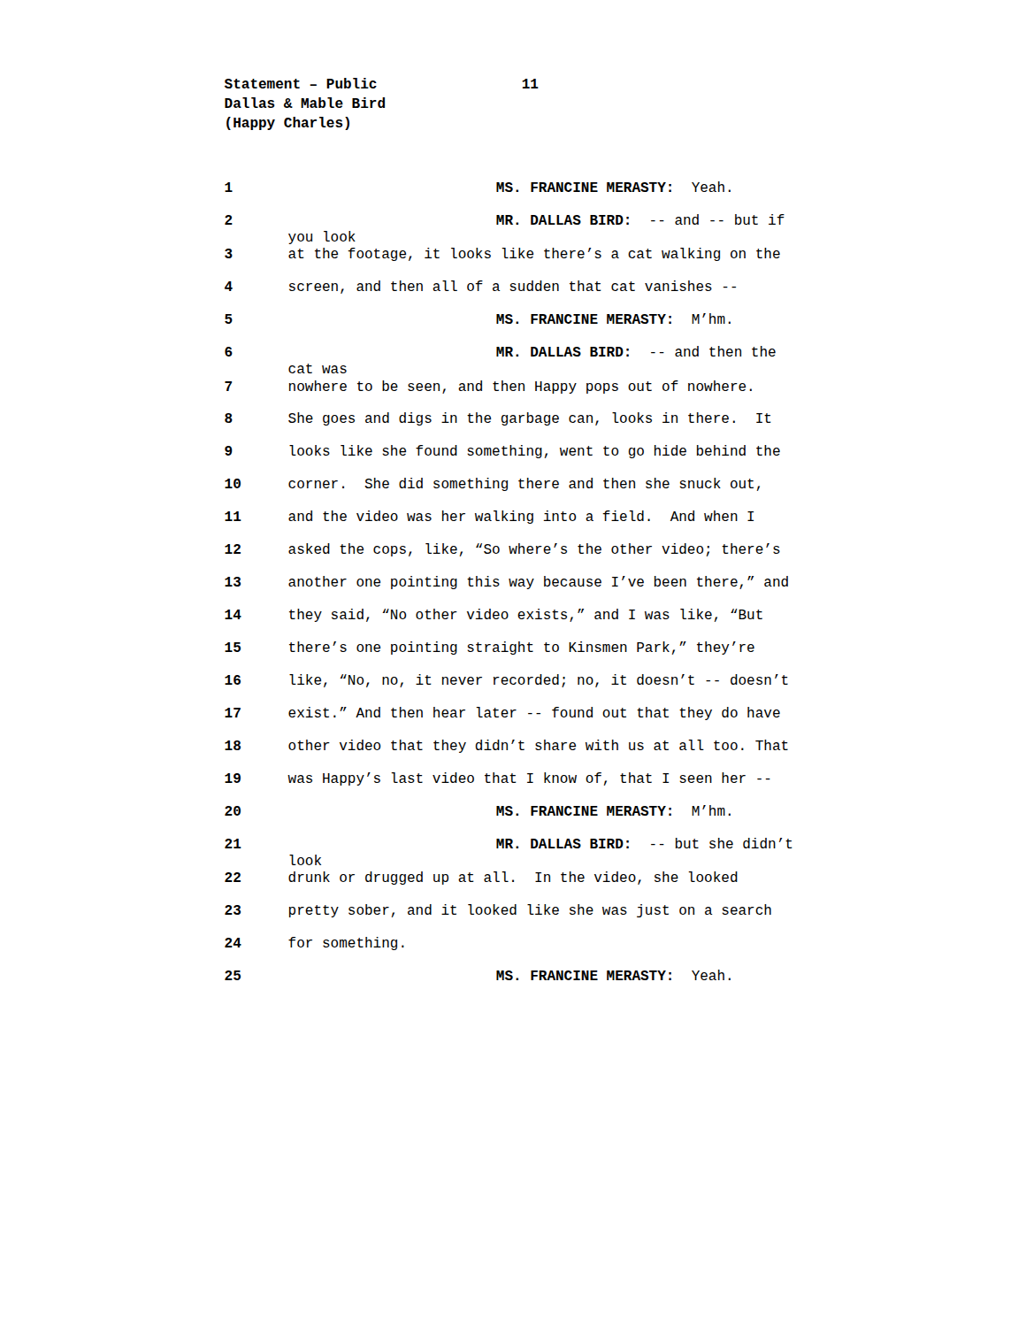Statement – Public 11 Dallas & Mable Bird (Happy Charles)
| 1 | MS. FRANCINE MERASTY: Yeah. |
| 2 | MR. DALLAS BIRD: -- and -- but if you look |
| 3 | at the footage, it looks like there’s a cat walking on the |
| 4 | screen, and then all of a sudden that cat vanishes -- |
| 5 | MS. FRANCINE MERASTY: M’hm. |
| 6 | MR. DALLAS BIRD: -- and then the cat was |
| 7 | nowhere to be seen, and then Happy pops out of nowhere. |
| 8 | She goes and digs in the garbage can, looks in there. It |
| 9 | looks like she found something, went to go hide behind the |
| 10 | corner. She did something there and then she snuck out, |
| 11 | and the video was her walking into a field. And when I |
| 12 | asked the cops, like, “So where’s the other video; there’s |
| 13 | another one pointing this way because I’ve been there,” and |
| 14 | they said, “No other video exists,” and I was like, “But |
| 15 | there’s one pointing straight to Kinsmen Park,” they’re |
| 16 | like, “No, no, it never recorded; no, it doesn’t -- doesn’t |
| 17 | exist.” And then hear later -- found out that they do have |
| 18 | other video that they didn’t share with us at all too. That |
| 19 | was Happy’s last video that I know of, that I seen her -- |
| 20 | MS. FRANCINE MERASTY: M’hm. |
| 21 | MR. DALLAS BIRD: -- but she didn’t look |
| 22 | drunk or drugged up at all. In the video, she looked |
| 23 | pretty sober, and it looked like she was just on a search |
| 24 | for something. |
| 25 | MS. FRANCINE MERASTY: Yeah. |